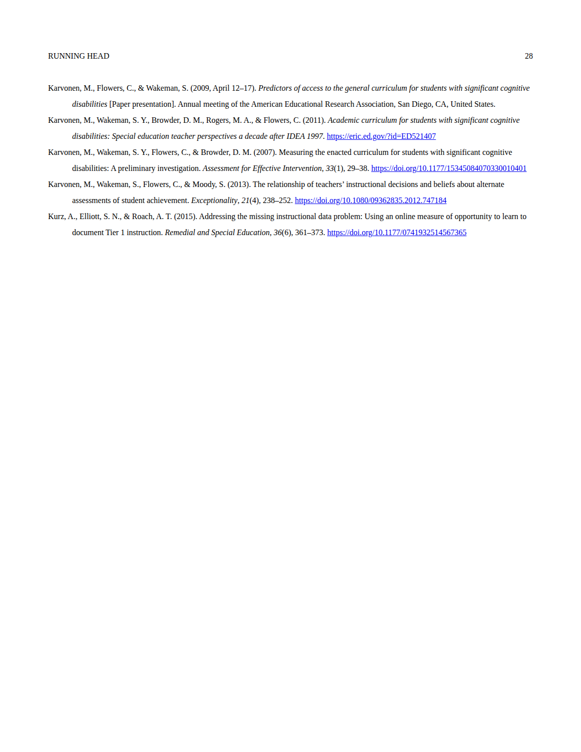Running head 28
Karvonen, M., Flowers, C., & Wakeman, S. (2009, April 12–17). Predictors of access to the general curriculum for students with significant cognitive disabilities [Paper presentation]. Annual meeting of the American Educational Research Association, San Diego, CA, United States.
Karvonen, M., Wakeman, S. Y., Browder, D. M., Rogers, M. A., & Flowers, C. (2011). Academic curriculum for students with significant cognitive disabilities: Special education teacher perspectives a decade after IDEA 1997. https://eric.ed.gov/?id=ED521407
Karvonen, M., Wakeman, S. Y., Flowers, C., & Browder, D. M. (2007). Measuring the enacted curriculum for students with significant cognitive disabilities: A preliminary investigation. Assessment for Effective Intervention, 33(1), 29–38. https://doi.org/10.1177/15345084070330010401
Karvonen, M., Wakeman, S., Flowers, C., & Moody, S. (2013). The relationship of teachers’ instructional decisions and beliefs about alternate assessments of student achievement. Exceptionality, 21(4), 238–252. https://doi.org/10.1080/09362835.2012.747184
Kurz, A., Elliott, S. N., & Roach, A. T. (2015). Addressing the missing instructional data problem: Using an online measure of opportunity to learn to document Tier 1 instruction. Remedial and Special Education, 36(6), 361–373. https://doi.org/10.1177/0741932514567365